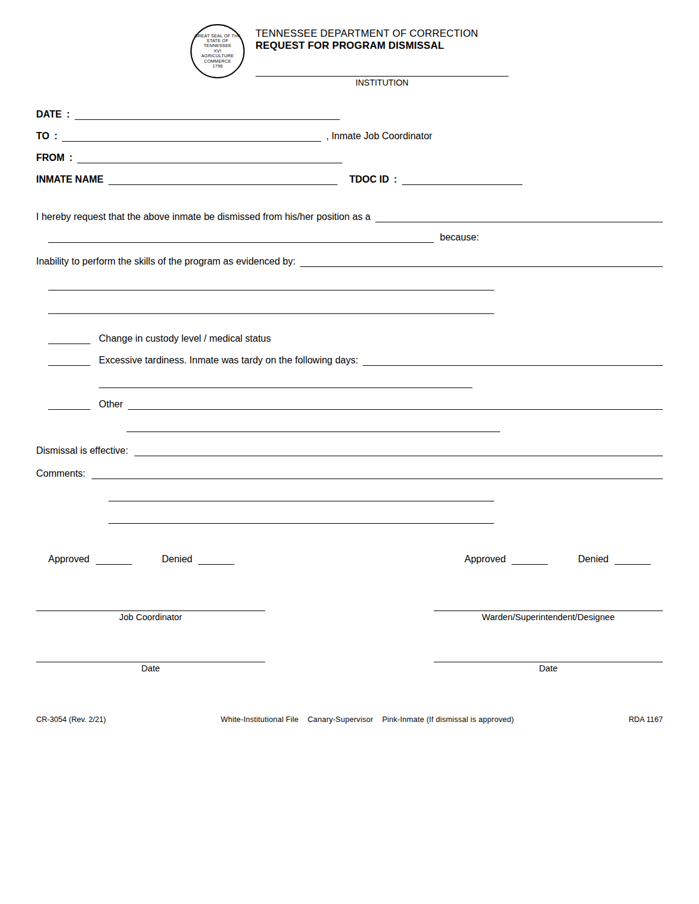GREAT SEAL OF THE STATE OF TENNESSEE
XVI
AGRICULTURE
COMMERCE
1796
TENNESSEE DEPARTMENT OF CORRECTION
REQUEST FOR PROGRAM DISMISSAL
INSTITUTION
DATE:
TO: , Inmate Job Coordinator
FROM:
INMATE NAME TDOC ID:
I hereby request that the above inmate be dismissed from his/her position as a
because:
Inability to perform the skills of the program as evidenced by:
Change in custody level / medical status
Excessive tardiness. Inmate was tardy on the following days:
Other
Dismissal is effective:
Comments:
Approved Denied
Approved Denied
Job Coordinator
Warden/Superintendent/Designee
Date
Date
CR-3054 (Rev. 2/21)
White-Institutional File Canary-Supervisor Pink-Inmate (If dismissal is approved)
RDA 1167